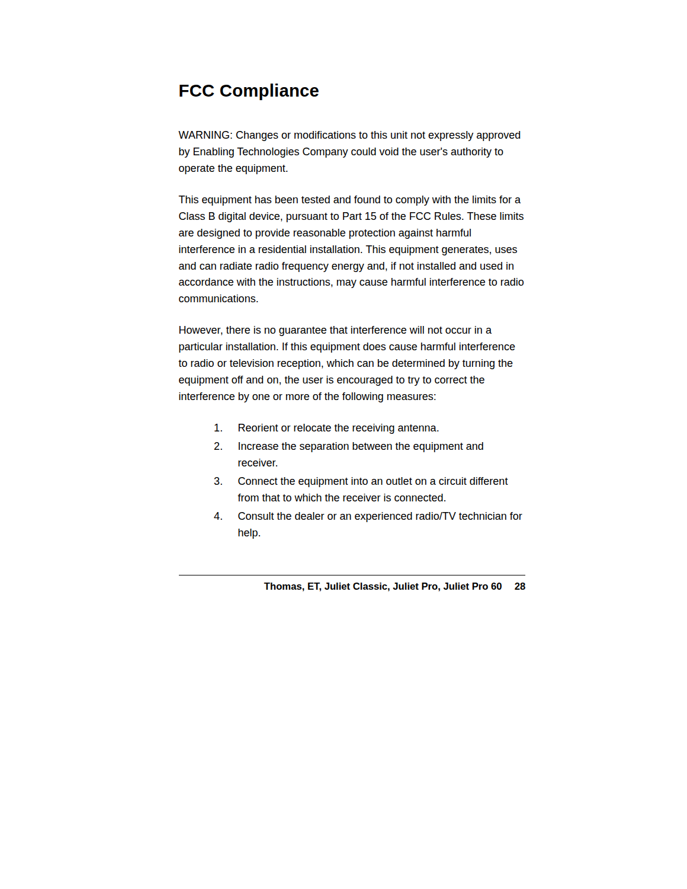FCC Compliance
WARNING: Changes or modifications to this unit not expressly approved by Enabling Technologies Company could void the user's authority to operate the equipment.
This equipment has been tested and found to comply with the limits for a Class B digital device, pursuant to Part 15 of the FCC Rules. These limits are designed to provide reasonable protection against harmful interference in a residential installation. This equipment generates, uses and can radiate radio frequency energy and, if not installed and used in accordance with the instructions, may cause harmful interference to radio communications.
However, there is no guarantee that interference will not occur in a particular installation. If this equipment does cause harmful interference to radio or television reception, which can be determined by turning the equipment off and on, the user is encouraged to try to correct the interference by one or more of the following measures:
Reorient or relocate the receiving antenna.
Increase the separation between the equipment and receiver.
Connect the equipment into an outlet on a circuit different from that to which the receiver is connected.
Consult the dealer or an experienced radio/TV technician for help.
Thomas, ET, Juliet Classic, Juliet Pro, Juliet Pro 6028